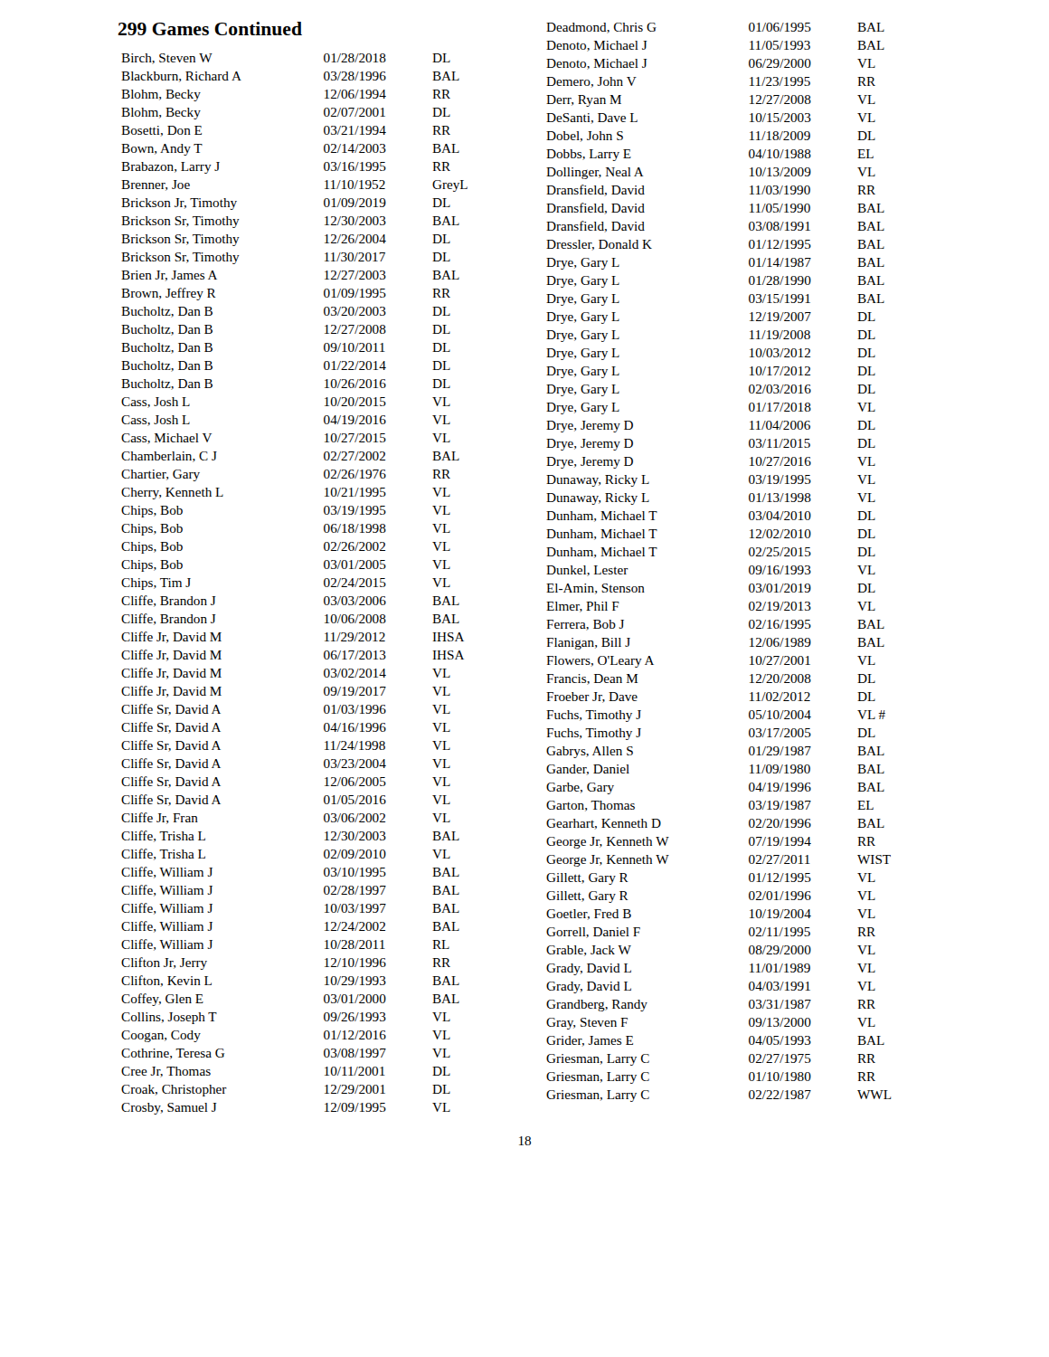299 Games Continued
| Birch, Steven W | 01/28/2018 | DL |
| Blackburn, Richard A | 03/28/1996 | BAL |
| Blohm, Becky | 12/06/1994 | RR |
| Blohm, Becky | 02/07/2001 | DL |
| Bosetti, Don E | 03/21/1994 | RR |
| Bown, Andy T | 02/14/2003 | BAL |
| Brabazon, Larry J | 03/16/1995 | RR |
| Brenner, Joe | 11/10/1952 | GreyL |
| Brickson Jr, Timothy | 01/09/2019 | DL |
| Brickson Sr, Timothy | 12/30/2003 | BAL |
| Brickson Sr, Timothy | 12/26/2004 | DL |
| Brickson Sr, Timothy | 11/30/2017 | DL |
| Brien Jr, James A | 12/27/2003 | BAL |
| Brown, Jeffrey R | 01/09/1995 | RR |
| Bucholtz, Dan B | 03/20/2003 | DL |
| Bucholtz, Dan B | 12/27/2008 | DL |
| Bucholtz, Dan B | 09/10/2011 | DL |
| Bucholtz, Dan B | 01/22/2014 | DL |
| Bucholtz, Dan B | 10/26/2016 | DL |
| Cass, Josh L | 10/20/2015 | VL |
| Cass, Josh L | 04/19/2016 | VL |
| Cass, Michael V | 10/27/2015 | VL |
| Chamberlain, C J | 02/27/2002 | BAL |
| Chartier, Gary | 02/26/1976 | RR |
| Cherry, Kenneth L | 10/21/1995 | VL |
| Chips, Bob | 03/19/1995 | VL |
| Chips, Bob | 06/18/1998 | VL |
| Chips, Bob | 02/26/2002 | VL |
| Chips, Bob | 03/01/2005 | VL |
| Chips, Tim J | 02/24/2015 | VL |
| Cliffe, Brandon J | 03/03/2006 | BAL |
| Cliffe, Brandon J | 10/06/2008 | BAL |
| Cliffe Jr, David M | 11/29/2012 | IHSA |
| Cliffe Jr, David M | 06/17/2013 | IHSA |
| Cliffe Jr, David M | 03/02/2014 | VL |
| Cliffe Jr, David M | 09/19/2017 | VL |
| Cliffe Sr, David A | 01/03/1996 | VL |
| Cliffe Sr, David A | 04/16/1996 | VL |
| Cliffe Sr, David A | 11/24/1998 | VL |
| Cliffe Sr, David A | 03/23/2004 | VL |
| Cliffe Sr, David A | 12/06/2005 | VL |
| Cliffe Sr, David A | 01/05/2016 | VL |
| Cliffe Jr, Fran | 03/06/2002 | VL |
| Cliffe, Trisha L | 12/30/2003 | BAL |
| Cliffe, Trisha L | 02/09/2010 | VL |
| Cliffe, William J | 03/10/1995 | BAL |
| Cliffe, William J | 02/28/1997 | BAL |
| Cliffe, William J | 10/03/1997 | BAL |
| Cliffe, William J | 12/24/2002 | BAL |
| Cliffe, William J | 10/28/2011 | RL |
| Clifton Jr, Jerry | 12/10/1996 | RR |
| Clifton, Kevin L | 10/29/1993 | BAL |
| Coffey, Glen E | 03/01/2000 | BAL |
| Collins, Joseph T | 09/26/1993 | VL |
| Coogan, Cody | 01/12/2016 | VL |
| Cothrine, Teresa G | 03/08/1997 | VL |
| Cree Jr, Thomas | 10/11/2001 | DL |
| Croak, Christopher | 12/29/2001 | DL |
| Crosby, Samuel J | 12/09/1995 | VL |
| Deadmond, Chris G | 01/06/1995 | BAL |
| Denoto, Michael J | 11/05/1993 | BAL |
| Denoto, Michael J | 06/29/2000 | VL |
| Demero, John V | 11/23/1995 | RR |
| Derr, Ryan M | 12/27/2008 | VL |
| DeSanti, Dave L | 10/15/2003 | VL |
| Dobel, John S | 11/18/2009 | DL |
| Dobbs, Larry E | 04/10/1988 | EL |
| Dollinger, Neal A | 10/13/2009 | VL |
| Dransfield, David | 11/03/1990 | RR |
| Dransfield, David | 11/05/1990 | BAL |
| Dransfield, David | 03/08/1991 | BAL |
| Dressler, Donald K | 01/12/1995 | BAL |
| Drye, Gary L | 01/14/1987 | BAL |
| Drye, Gary L | 01/28/1990 | BAL |
| Drye, Gary L | 03/15/1991 | BAL |
| Drye, Gary L | 12/19/2007 | DL |
| Drye, Gary L | 11/19/2008 | DL |
| Drye, Gary L | 10/03/2012 | DL |
| Drye, Gary L | 10/17/2012 | DL |
| Drye, Gary L | 02/03/2016 | DL |
| Drye, Gary L | 01/17/2018 | VL |
| Drye, Jeremy D | 11/04/2006 | DL |
| Drye, Jeremy D | 03/11/2015 | DL |
| Drye, Jeremy D | 10/27/2016 | VL |
| Dunaway, Ricky L | 03/19/1995 | VL |
| Dunaway, Ricky L | 01/13/1998 | VL |
| Dunham, Michael T | 03/04/2010 | DL |
| Dunham, Michael T | 12/02/2010 | DL |
| Dunham, Michael T | 02/25/2015 | DL |
| Dunkel, Lester | 09/16/1993 | VL |
| El-Amin, Stenson | 03/01/2019 | DL |
| Elmer, Phil F | 02/19/2013 | VL |
| Ferrera, Bob J | 02/16/1995 | BAL |
| Flanigan, Bill J | 12/06/1989 | BAL |
| Flowers, O'Leary A | 10/27/2001 | VL |
| Francis, Dean M | 12/20/2008 | DL |
| Froeber Jr, Dave | 11/02/2012 | DL |
| Fuchs, Timothy J | 05/10/2004 | VL # |
| Fuchs, Timothy J | 03/17/2005 | DL |
| Gabrys, Allen S | 01/29/1987 | BAL |
| Gander, Daniel | 11/09/1980 | BAL |
| Garbe, Gary | 04/19/1996 | BAL |
| Garton, Thomas | 03/19/1987 | EL |
| Gearhart, Kenneth D | 02/20/1996 | BAL |
| George Jr, Kenneth W | 07/19/1994 | RR |
| George Jr, Kenneth W | 02/27/2011 | WIST |
| Gillett, Gary R | 01/12/1995 | VL |
| Gillett, Gary R | 02/01/1996 | VL |
| Goetler, Fred B | 10/19/2004 | VL |
| Gorrell, Daniel F | 02/11/1995 | RR |
| Grable, Jack W | 08/29/2000 | VL |
| Grady, David L | 11/01/1989 | VL |
| Grady, David L | 04/03/1991 | VL |
| Grandberg, Randy | 03/31/1987 | RR |
| Gray, Steven F | 09/13/2000 | VL |
| Grider, James E | 04/05/1993 | BAL |
| Griesman, Larry C | 02/27/1975 | RR |
| Griesman, Larry C | 01/10/1980 | RR |
| Griesman, Larry C | 02/22/1987 | WWL |
18